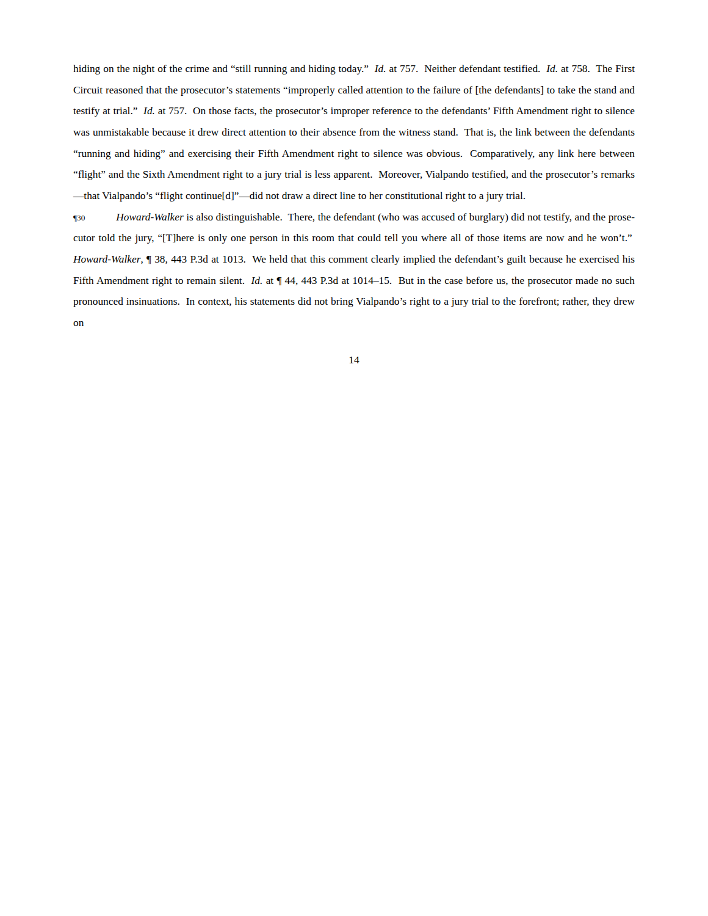hiding on the night of the crime and “still running and hiding today.” Id. at 757. Neither defendant testified. Id. at 758. The First Circuit reasoned that the prosecutor’s statements “improperly called attention to the failure of [the defendants] to take the stand and testify at trial.” Id. at 757. On those facts, the prosecutor’s improper reference to the defendants’ Fifth Amendment right to silence was unmistakable because it drew direct attention to their absence from the witness stand. That is, the link between the defendants “running and hiding” and exercising their Fifth Amendment right to silence was obvious. Comparatively, any link here between “flight” and the Sixth Amendment right to a jury trial is less apparent. Moreover, Vialpando testified, and the prosecutor’s remarks—that Vialpando’s “flight continue[d]”—did not draw a direct line to her constitutional right to a jury trial.
¶30 Howard-Walker is also distinguishable. There, the defendant (who was accused of burglary) did not testify, and the prosecutor told the jury, “[T]here is only one person in this room that could tell you where all of those items are now and he won’t.” Howard-Walker, ¶ 38, 443 P.3d at 1013. We held that this comment clearly implied the defendant’s guilt because he exercised his Fifth Amendment right to remain silent. Id. at ¶ 44, 443 P.3d at 1014–15. But in the case before us, the prosecutor made no such pronounced insinuations. In context, his statements did not bring Vialpando’s right to a jury trial to the forefront; rather, they drew on
14